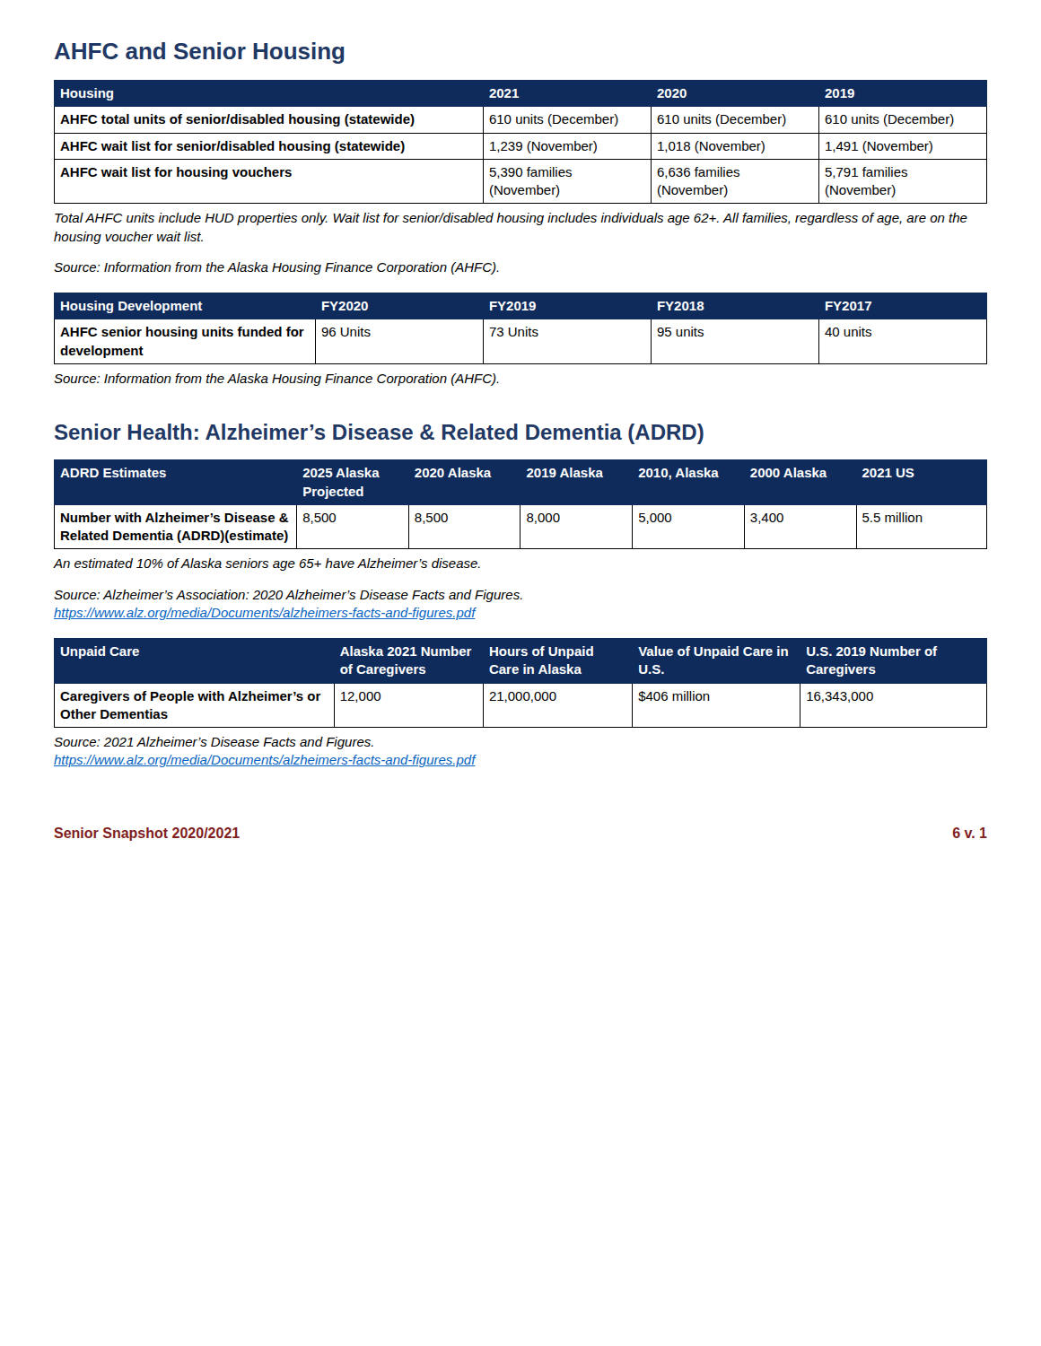AHFC and Senior Housing
| Housing | 2021 | 2020 | 2019 |
| --- | --- | --- | --- |
| AHFC total units of senior/disabled housing (statewide) | 610 units (December) | 610 units (December) | 610 units (December) |
| AHFC wait list for senior/disabled housing (statewide) | 1,239 (November) | 1,018 (November) | 1,491 (November) |
| AHFC wait list for housing vouchers | 5,390 families (November) | 6,636 families (November) | 5,791 families (November) |
Total AHFC units include HUD properties only. Wait list for senior/disabled housing includes individuals age 62+. All families, regardless of age, are on the housing voucher wait list.
Source: Information from the Alaska Housing Finance Corporation (AHFC).
| Housing Development | FY2020 | FY2019 | FY2018 | FY2017 |
| --- | --- | --- | --- | --- |
| AHFC senior housing units funded for development | 96 Units | 73 Units | 95 units | 40 units |
Source: Information from the Alaska Housing Finance Corporation (AHFC).
Senior Health: Alzheimer’s Disease & Related Dementia (ADRD)
| ADRD Estimates | 2025 Alaska Projected | 2020 Alaska | 2019 Alaska | 2010, Alaska | 2000 Alaska | 2021 US |
| --- | --- | --- | --- | --- | --- | --- |
| Number with Alzheimer’s Disease & Related Dementia (ADRD)(estimate) | 8,500 | 8,500 | 8,000 | 5,000 | 3,400 | 5.5 million |
An estimated 10% of Alaska seniors age 65+ have Alzheimer’s disease.
Source: Alzheimer’s Association: 2020 Alzheimer’s Disease Facts and Figures.
https://www.alz.org/media/Documents/alzheimers-facts-and-figures.pdf
| Unpaid Care | Alaska 2021 Number of Caregivers | Hours of Unpaid Care in Alaska | Value of Unpaid Care in U.S. | U.S. 2019 Number of Caregivers |
| --- | --- | --- | --- | --- |
| Caregivers of People with Alzheimer’s or Other Dementias | 12,000 | 21,000,000 | $406 million | 16,343,000 |
Source: 2021 Alzheimer’s Disease Facts and Figures.
https://www.alz.org/media/Documents/alzheimers-facts-and-figures.pdf
Senior Snapshot 2020/2021
6 v. 1